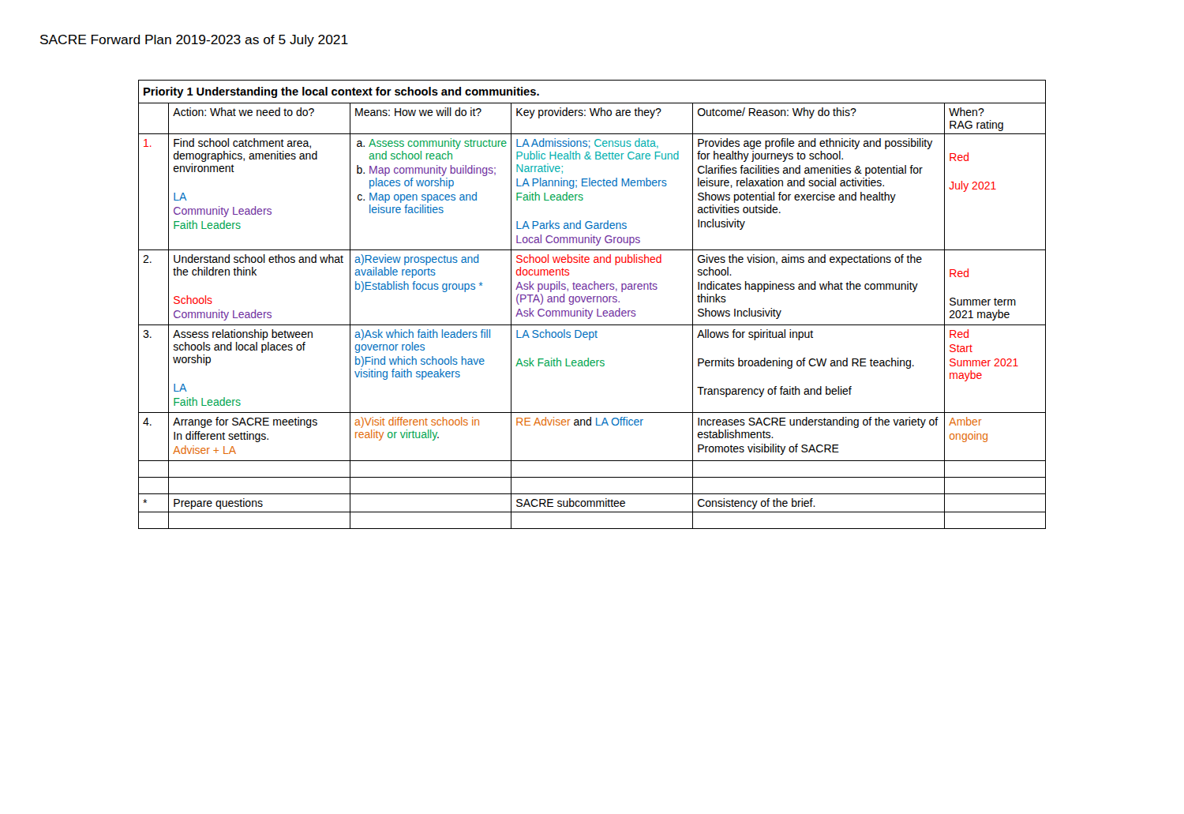SACRE Forward Plan 2019-2023 as of 5 July 2021
| Priority 1 Understanding the local context for schools and communities. |
| | Action: What we need to do? | Means: How we will do it? | Key providers: Who are they? | Outcome/ Reason: Why do this? | When? RAG rating |
| 1. | Find school catchment area, demographics, amenities and environment LA Community Leaders Faith Leaders | Assess community structure and school reach Map community buildings; places of worship Map open spaces and leisure facilities | LA Admissions; Census data, Public Health & Better Care Fund Narrative; LA Planning; Elected Members Faith Leaders LA Parks and Gardens Local Community Groups | Provides age profile and ethnicity and possibility for healthy journeys to school. Clarifies facilities and amenities & potential for leisure, relaxation and social activities. Shows potential for exercise and healthy activities outside. Inclusivity | Red July 2021 |
| 2. | Understand school ethos and what the children think Schools Community Leaders | a)Review prospectus and available reports b)Establish focus groups * | School website and published documents Ask pupils, teachers, parents (PTA) and governors. Ask Community Leaders | Gives the vision, aims and expectations of the school. Indicates happiness and what the community thinks Shows Inclusivity | Red Summer term 2021 maybe |
| 3. | Assess relationship between schools and local places of worship LA Faith Leaders | a)Ask which faith leaders fill governor roles b)Find which schools have visiting faith speakers | LA Schools Dept Ask Faith Leaders | Allows for spiritual input Permits broadening of CW and RE teaching. Transparency of faith and belief | Red Start Summer 2021 maybe |
| 4. | Arrange for SACRE meetings In different settings. Adviser + LA | a)Visit different schools in reality or virtually . | RE Adviser and LA Officer | Increases SACRE understanding of the variety of establishments. Promotes visibility of SACRE | Amber ongoing |
| * | Prepare questions | | SACRE subcommittee | Consistency of the brief. | |